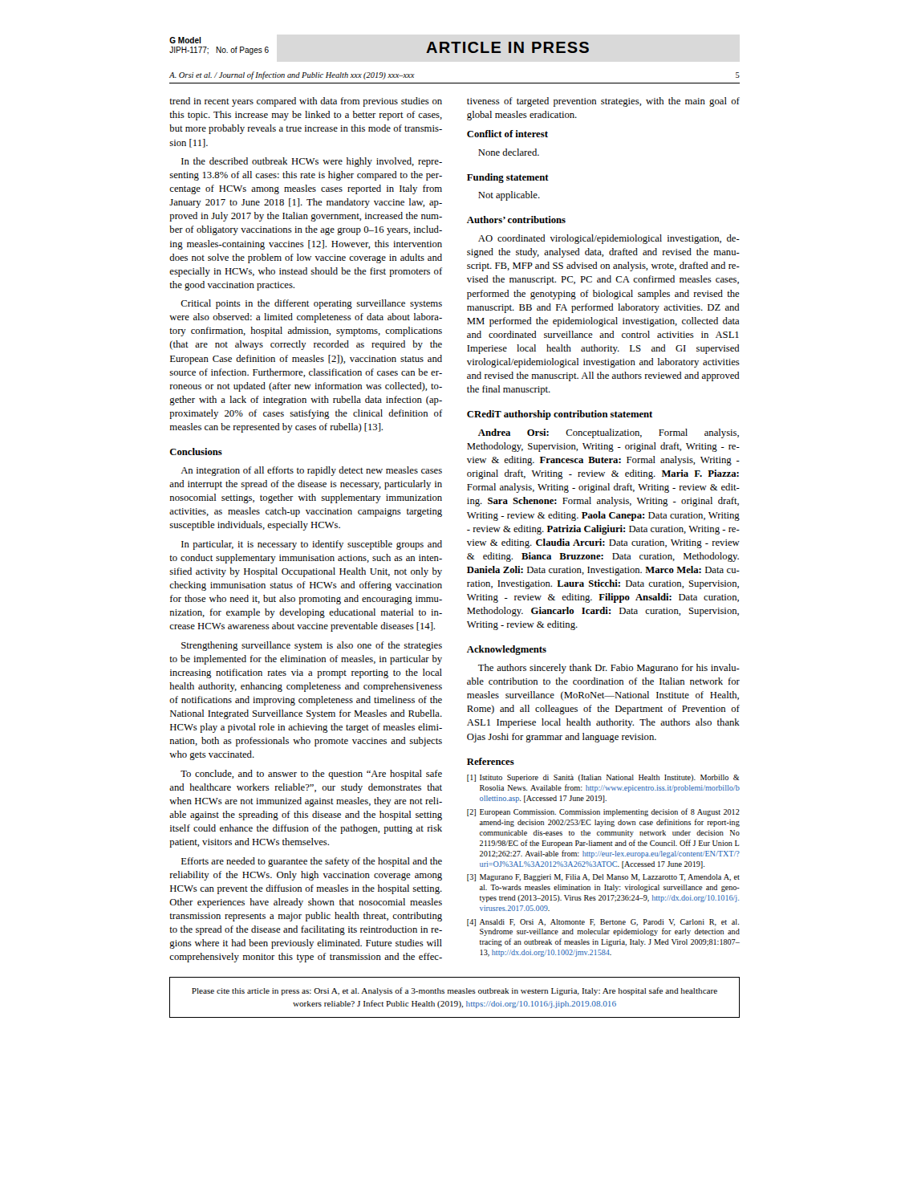G Model
JIPH-1177; No. of Pages 6
ARTICLE IN PRESS
A. Orsi et al. / Journal of Infection and Public Health xxx (2019) xxx–xxx 5
trend in recent years compared with data from previous studies on this topic. This increase may be linked to a better report of cases, but more probably reveals a true increase in this mode of transmission [11].
In the described outbreak HCWs were highly involved, representing 13.8% of all cases: this rate is higher compared to the percentage of HCWs among measles cases reported in Italy from January 2017 to June 2018 [1]. The mandatory vaccine law, approved in July 2017 by the Italian government, increased the number of obligatory vaccinations in the age group 0–16 years, including measles-containing vaccines [12]. However, this intervention does not solve the problem of low vaccine coverage in adults and especially in HCWs, who instead should be the first promoters of the good vaccination practices.
Critical points in the different operating surveillance systems were also observed: a limited completeness of data about laboratory confirmation, hospital admission, symptoms, complications (that are not always correctly recorded as required by the European Case definition of measles [2]), vaccination status and source of infection. Furthermore, classification of cases can be erroneous or not updated (after new information was collected), together with a lack of integration with rubella data infection (approximately 20% of cases satisfying the clinical definition of measles can be represented by cases of rubella) [13].
Conclusions
An integration of all efforts to rapidly detect new measles cases and interrupt the spread of the disease is necessary, particularly in nosocomial settings, together with supplementary immunization activities, as measles catch-up vaccination campaigns targeting susceptible individuals, especially HCWs.
In particular, it is necessary to identify susceptible groups and to conduct supplementary immunisation actions, such as an intensified activity by Hospital Occupational Health Unit, not only by checking immunisation status of HCWs and offering vaccination for those who need it, but also promoting and encouraging immunization, for example by developing educational material to increase HCWs awareness about vaccine preventable diseases [14].
Strengthening surveillance system is also one of the strategies to be implemented for the elimination of measles, in particular by increasing notification rates via a prompt reporting to the local health authority, enhancing completeness and comprehensiveness of notifications and improving completeness and timeliness of the National Integrated Surveillance System for Measles and Rubella. HCWs play a pivotal role in achieving the target of measles elimination, both as professionals who promote vaccines and subjects who gets vaccinated.
To conclude, and to answer to the question “Are hospital safe and healthcare workers reliable?”, our study demonstrates that when HCWs are not immunized against measles, they are not reliable against the spreading of this disease and the hospital setting itself could enhance the diffusion of the pathogen, putting at risk patient, visitors and HCWs themselves.
Efforts are needed to guarantee the safety of the hospital and the reliability of the HCWs. Only high vaccination coverage among HCWs can prevent the diffusion of measles in the hospital setting. Other experiences have already shown that nosocomial measles transmission represents a major public health threat, contributing to the spread of the disease and facilitating its reintroduction in regions where it had been previously eliminated. Future studies will comprehensively monitor this type of transmission and the effectiveness of targeted prevention strategies, with the main goal of global measles eradication.
Conflict of interest
None declared.
Funding statement
Not applicable.
Authors’ contributions
AO coordinated virological/epidemiological investigation, designed the study, analysed data, drafted and revised the manuscript. FB, MFP and SS advised on analysis, wrote, drafted and revised the manuscript. PC, PC and CA confirmed measles cases, performed the genotyping of biological samples and revised the manuscript. BB and FA performed laboratory activities. DZ and MM performed the epidemiological investigation, collected data and coordinated surveillance and control activities in ASL1 Imperiese local health authority. LS and GI supervised virological/epidemiological investigation and laboratory activities and revised the manuscript. All the authors reviewed and approved the final manuscript.
CRediT authorship contribution statement
Andrea Orsi: Conceptualization, Formal analysis, Methodology, Supervision, Writing - original draft, Writing - review & editing. Francesca Butera: Formal analysis, Writing - original draft, Writing - review & editing. Maria F. Piazza: Formal analysis, Writing - original draft, Writing - review & editing. Sara Schenone: Formal analysis, Writing - original draft, Writing - review & editing. Paola Canepa: Data curation, Writing - review & editing. Patrizia Caligiuri: Data curation, Writing - review & editing. Claudia Arcuri: Data curation, Writing - review & editing. Bianca Bruzzone: Data curation, Methodology. Daniela Zoli: Data curation, Investigation. Marco Mela: Data curation, Investigation. Laura Sticchi: Data curation, Supervision, Writing - review & editing. Filippo Ansaldi: Data curation, Methodology. Giancarlo Icardi: Data curation, Supervision, Writing - review & editing.
Acknowledgments
The authors sincerely thank Dr. Fabio Magurano for his invaluable contribution to the coordination of the Italian network for measles surveillance (MoRoNet—National Institute of Health, Rome) and all colleagues of the Department of Prevention of ASL1 Imperiese local health authority. The authors also thank Ojas Joshi for grammar and language revision.
References
Istituto Superiore di Sanità (Italian National Health Institute). Morbillo & Rosolia News. Available from: http://www.epicentro.iss.it/problemi/morbillo/bollettino.asp. [Accessed 17 June 2019].
European Commission. Commission implementing decision of 8 August 2012 amend-ing decision 2002/253/EC laying down case definitions for report-ing communicable dis-eases to the community network under decision No 2119/98/EC of the European Par-liament and of the Council. Off J Eur Union L 2012;262:27. Avail-able from: http://eur-lex.europa.eu/legal/content/EN/TXT/?uri=OJ%3AL%3A2012%3A262%3ATOC. [Accessed 17 June 2019].
Magurano F, Baggieri M, Filia A, Del Manso M, Lazzarotto T, Amendola A, et al. To-wards measles elimination in Italy: virological surveillance and genotypes trend (2013–2015). Virus Res 2017;236:24–9, http://dx.doi.org/10.1016/j.virusres.2017.05.009.
Ansaldi F, Orsi A, Altomonte F, Bertone G, Parodi V, Carloni R, et al. Syndrome sur-veillance and molecular epidemiology for early detection and tracing of an outbreak of measles in Liguria, Italy. J Med Virol 2009;81:1807–13, http://dx.doi.org/10.1002/jmv.21584.
Please cite this article in press as: Orsi A, et al. Analysis of a 3-months measles outbreak in western Liguria, Italy: Are hospital safe and healthcare workers reliable? J Infect Public Health (2019), https://doi.org/10.1016/j.jiph.2019.08.016